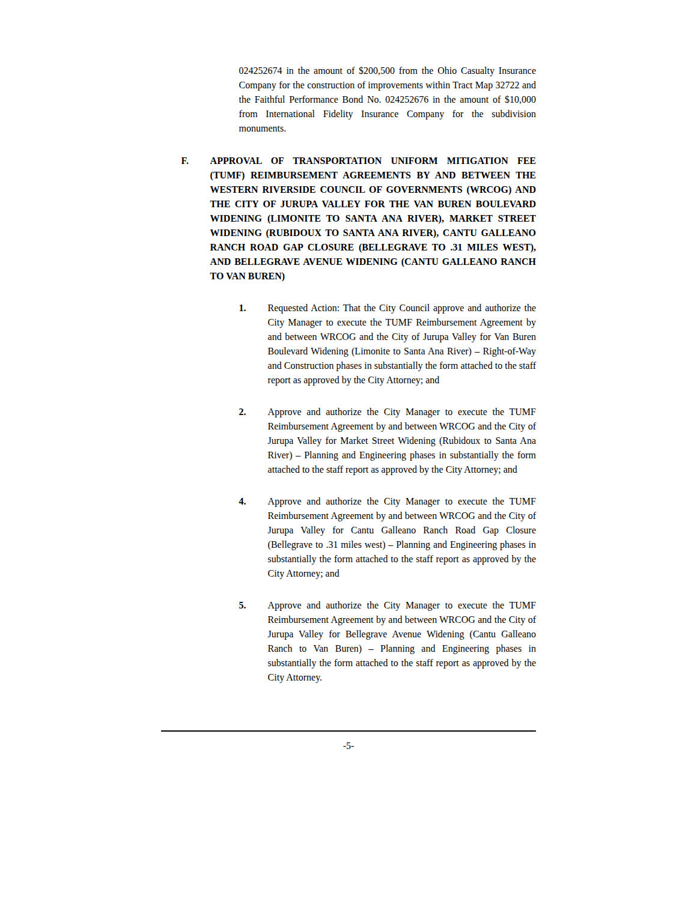024252674 in the amount of $200,500 from the Ohio Casualty Insurance Company for the construction of improvements within Tract Map 32722 and the Faithful Performance Bond No. 024252676 in the amount of $10,000 from International Fidelity Insurance Company for the subdivision monuments.
F.
APPROVAL OF TRANSPORTATION UNIFORM MITIGATION FEE (TUMF) REIMBURSEMENT AGREEMENTS BY AND BETWEEN THE WESTERN RIVERSIDE COUNCIL OF GOVERNMENTS (WRCOG) AND THE CITY OF JURUPA VALLEY FOR THE VAN BUREN BOULEVARD WIDENING (LIMONITE TO SANTA ANA RIVER), MARKET STREET WIDENING (RUBIDOUX TO SANTA ANA RIVER), CANTU GALLEANO RANCH ROAD GAP CLOSURE (BELLEGRAVE TO .31 MILES WEST), AND BELLEGRAVE AVENUE WIDENING (CANTU GALLEANO RANCH TO VAN BUREN)
1.
Requested Action: That the City Council approve and authorize the City Manager to execute the TUMF Reimbursement Agreement by and between WRCOG and the City of Jurupa Valley for Van Buren Boulevard Widening (Limonite to Santa Ana River) – Right-of-Way and Construction phases in substantially the form attached to the staff report as approved by the City Attorney; and
2.
Approve and authorize the City Manager to execute the TUMF Reimbursement Agreement by and between WRCOG and the City of Jurupa Valley for Market Street Widening (Rubidoux to Santa Ana River) – Planning and Engineering phases in substantially the form attached to the staff report as approved by the City Attorney; and
4.
Approve and authorize the City Manager to execute the TUMF Reimbursement Agreement by and between WRCOG and the City of Jurupa Valley for Cantu Galleano Ranch Road Gap Closure (Bellegrave to .31 miles west) – Planning and Engineering phases in substantially the form attached to the staff report as approved by the City Attorney; and
5.
Approve and authorize the City Manager to execute the TUMF Reimbursement Agreement by and between WRCOG and the City of Jurupa Valley for Bellegrave Avenue Widening (Cantu Galleano Ranch to Van Buren) – Planning and Engineering phases in substantially the form attached to the staff report as approved by the City Attorney.
-5-